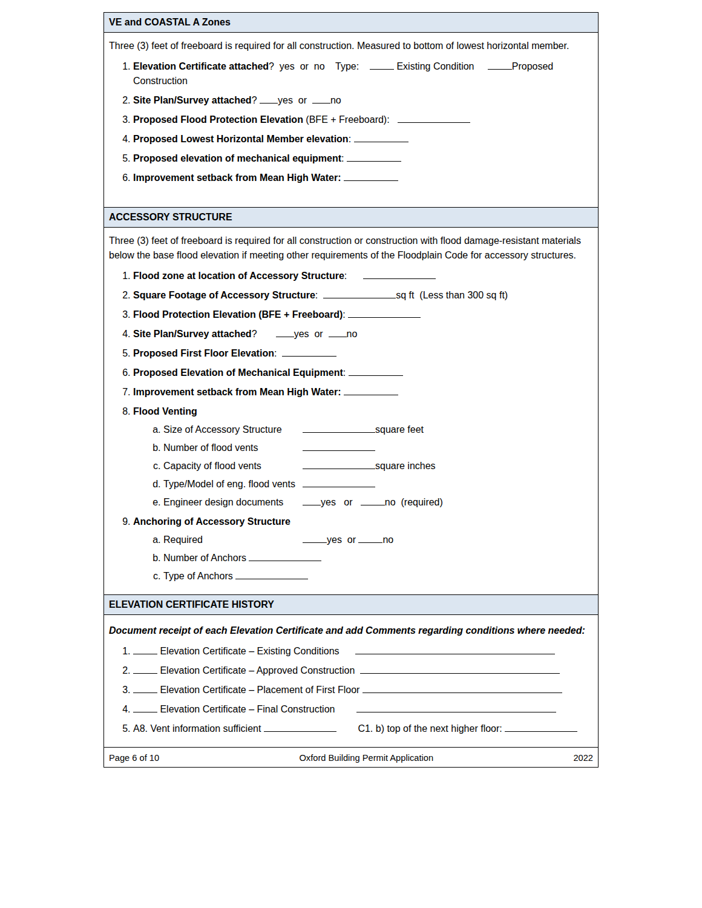VE and COASTAL A Zones
Three (3) feet of freeboard is required for all construction. Measured to bottom of lowest horizontal member.
Elevation Certificate attached? yes or no Type: Existing Condition Proposed Construction
Site Plan/Survey attached? yes or no
Proposed Flood Protection Elevation (BFE + Freeboard):
Proposed Lowest Horizontal Member elevation:
Proposed elevation of mechanical equipment:
Improvement setback from Mean High Water:
ACCESSORY STRUCTURE
Three (3) feet of freeboard is required for all construction or construction with flood damage-resistant materials below the base flood elevation if meeting other requirements of the Floodplain Code for accessory structures.
Flood zone at location of Accessory Structure:
Square Footage of Accessory Structure: sq ft (Less than 300 sq ft)
Flood Protection Elevation (BFE + Freeboard):
Site Plan/Survey attached? yes or no
Proposed First Floor Elevation:
Proposed Elevation of Mechanical Equipment:
Improvement setback from Mean High Water:
Flood Venting
Size of Accessory Structure square feet
Number of flood vents
Capacity of flood vents square inches
Type/Model of eng. flood vents
Engineer design documents yes or no (required)
Anchoring of Accessory Structure
Required yes or no
Number of Anchors
Type of Anchors
ELEVATION CERTIFICATE HISTORY
Document receipt of each Elevation Certificate and add Comments regarding conditions where needed:
Elevation Certificate – Existing Conditions
Elevation Certificate – Approved Construction
Elevation Certificate – Placement of First Floor
Elevation Certificate – Final Construction
A8. Vent information sufficient C1. b) top of the next higher floor:
Page 6 of 10 Oxford Building Permit Application 2022